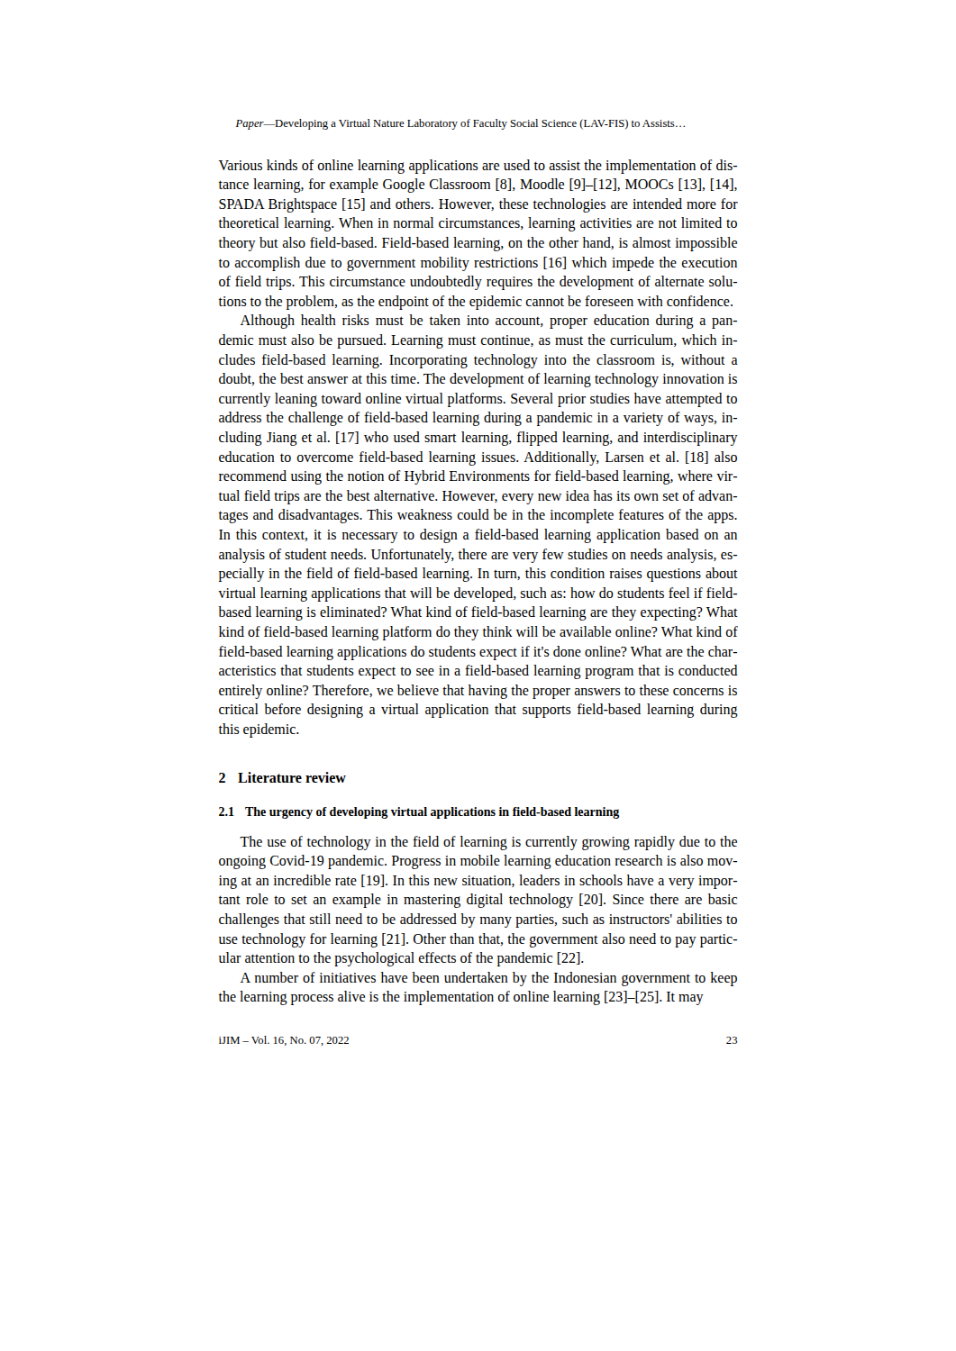Paper—Developing a Virtual Nature Laboratory of Faculty Social Science (LAV-FIS) to Assists…
Various kinds of online learning applications are used to assist the implementation of distance learning, for example Google Classroom [8], Moodle [9]–[12], MOOCs [13], [14], SPADA Brightspace [15] and others. However, these technologies are intended more for theoretical learning. When in normal circumstances, learning activities are not limited to theory but also field-based. Field-based learning, on the other hand, is almost impossible to accomplish due to government mobility restrictions [16] which impede the execution of field trips. This circumstance undoubtedly requires the development of alternate solutions to the problem, as the endpoint of the epidemic cannot be foreseen with confidence.
Although health risks must be taken into account, proper education during a pandemic must also be pursued. Learning must continue, as must the curriculum, which includes field-based learning. Incorporating technology into the classroom is, without a doubt, the best answer at this time. The development of learning technology innovation is currently leaning toward online virtual platforms. Several prior studies have attempted to address the challenge of field-based learning during a pandemic in a variety of ways, including Jiang et al. [17] who used smart learning, flipped learning, and interdisciplinary education to overcome field-based learning issues. Additionally, Larsen et al. [18] also recommend using the notion of Hybrid Environments for field-based learning, where virtual field trips are the best alternative. However, every new idea has its own set of advantages and disadvantages. This weakness could be in the incomplete features of the apps. In this context, it is necessary to design a field-based learning application based on an analysis of student needs. Unfortunately, there are very few studies on needs analysis, especially in the field of field-based learning. In turn, this condition raises questions about virtual learning applications that will be developed, such as: how do students feel if field-based learning is eliminated? What kind of field-based learning are they expecting? What kind of field-based learning platform do they think will be available online? What kind of field-based learning applications do students expect if it's done online? What are the characteristics that students expect to see in a field-based learning program that is conducted entirely online? Therefore, we believe that having the proper answers to these concerns is critical before designing a virtual application that supports field-based learning during this epidemic.
2 Literature review
2.1 The urgency of developing virtual applications in field-based learning
The use of technology in the field of learning is currently growing rapidly due to the ongoing Covid-19 pandemic. Progress in mobile learning education research is also moving at an incredible rate [19]. In this new situation, leaders in schools have a very important role to set an example in mastering digital technology [20]. Since there are basic challenges that still need to be addressed by many parties, such as instructors' abilities to use technology for learning [21]. Other than that, the government also need to pay particular attention to the psychological effects of the pandemic [22].
A number of initiatives have been undertaken by the Indonesian government to keep the learning process alive is the implementation of online learning [23]–[25]. It may
iJIM ‒ Vol. 16, No. 07, 2022
23